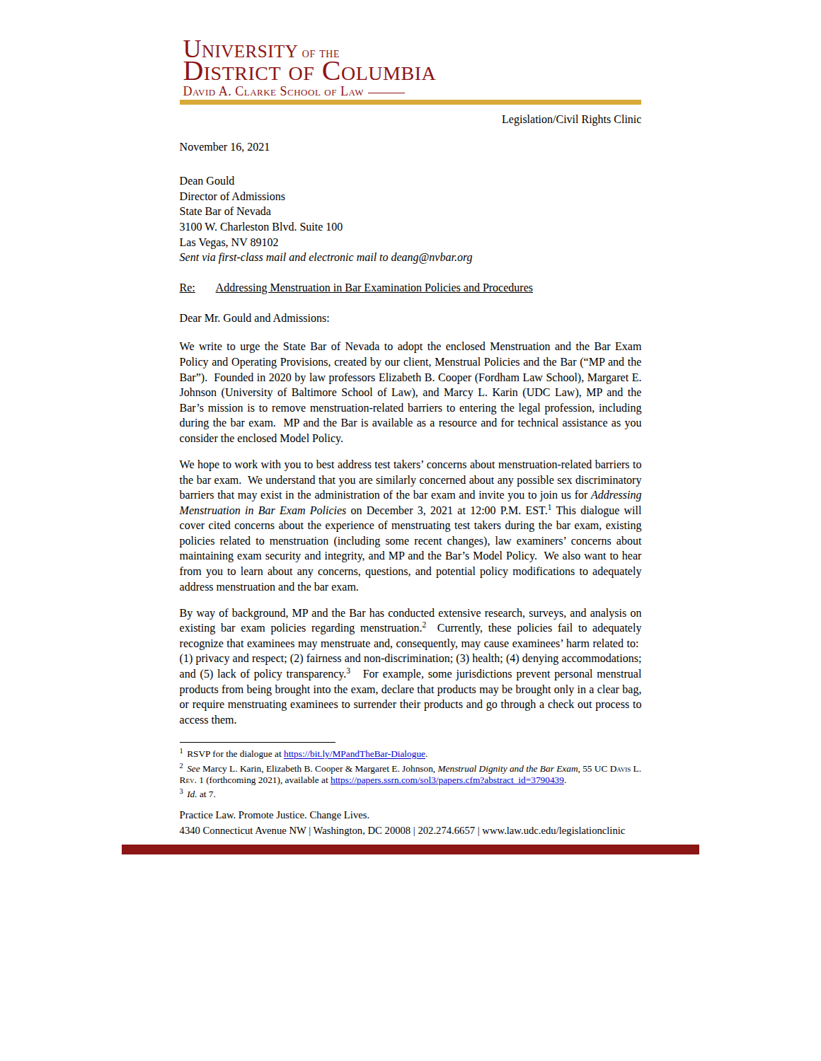University of the
District of Columbia
David A. Clarke School of Law
Legislation/Civil Rights Clinic
November 16, 2021
Dean Gould Director of Admissions State Bar of Nevada 3100 W. Charleston Blvd. Suite 100 Las Vegas, NV 89102 Sent via first-class mail and electronic mail to deang@nvbar.org
Re: Addressing Menstruation in Bar Examination Policies and Procedures
Dear Mr. Gould and Admissions:
We write to urge the State Bar of Nevada to adopt the enclosed Menstruation and the Bar Exam Policy and Operating Provisions, created by our client, Menstrual Policies and the Bar (“MP and the Bar”). Founded in 2020 by law professors Elizabeth B. Cooper (Fordham Law School), Margaret E. Johnson (University of Baltimore School of Law), and Marcy L. Karin (UDC Law), MP and the Bar’s mission is to remove menstruation-related barriers to entering the legal profession, including during the bar exam. MP and the Bar is available as a resource and for technical assistance as you consider the enclosed Model Policy.
We hope to work with you to best address test takers’ concerns about menstruation-related barriers to the bar exam. We understand that you are similarly concerned about any possible sex discriminatory barriers that may exist in the administration of the bar exam and invite you to join us for Addressing Menstruation in Bar Exam Policies on December 3, 2021 at 12:00 P.M. EST.1 This dialogue will cover cited concerns about the experience of menstruating test takers during the bar exam, existing policies related to menstruation (including some recent changes), law examiners’ concerns about maintaining exam security and integrity, and MP and the Bar’s Model Policy. We also want to hear from you to learn about any concerns, questions, and potential policy modifications to adequately address menstruation and the bar exam.
By way of background, MP and the Bar has conducted extensive research, surveys, and analysis on existing bar exam policies regarding menstruation.2 Currently, these policies fail to adequately recognize that examinees may menstruate and, consequently, may cause examinees’ harm related to: (1) privacy and respect; (2) fairness and non-discrimination; (3) health; (4) denying accommodations; and (5) lack of policy transparency.3 For example, some jurisdictions prevent personal menstrual products from being brought into the exam, declare that products may be brought only in a clear bag, or require menstruating examinees to surrender their products and go through a check out process to access them.
1 RSVP for the dialogue at https://bit.ly/MPandTheBar-Dialogue.
2 See Marcy L. Karin, Elizabeth B. Cooper & Margaret E. Johnson, Menstrual Dignity and the Bar Exam, 55 UC Davis L. Rev. 1 (forthcoming 2021), available at https://papers.ssrn.com/sol3/papers.cfm?abstract_id=3790439.
3 Id. at 7.
Practice Law. Promote Justice. Change Lives.
4340 Connecticut Avenue NW | Washington, DC 20008 | 202.274.6657 | www.law.udc.edu/legislationclinic